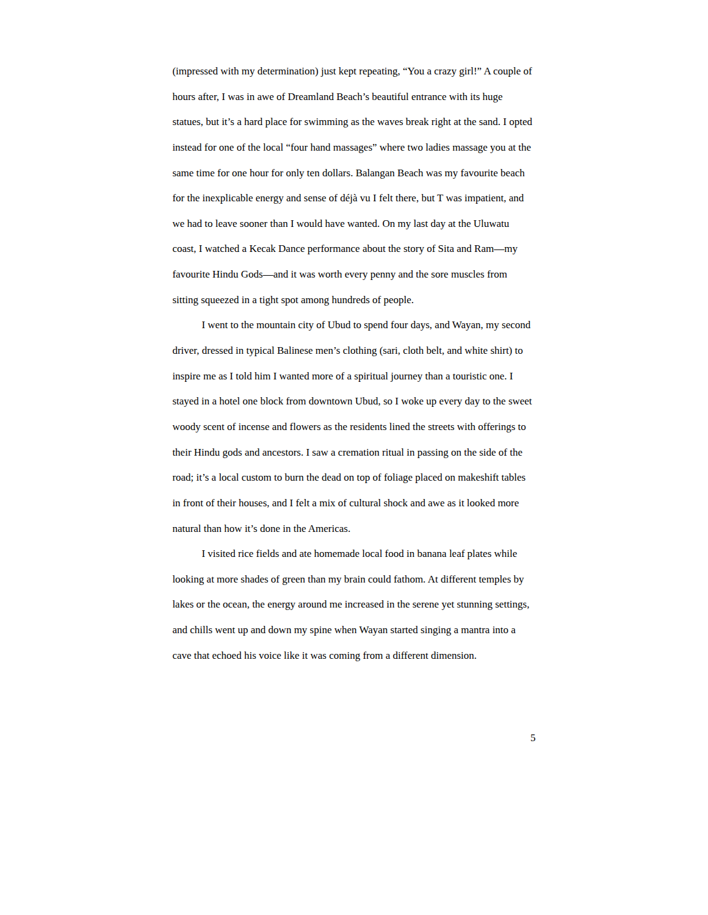(impressed with my determination) just kept repeating, “You a crazy girl!” A couple of hours after, I was in awe of Dreamland Beach’s beautiful entrance with its huge statues, but it’s a hard place for swimming as the waves break right at the sand. I opted instead for one of the local “four hand massages” where two ladies massage you at the same time for one hour for only ten dollars. Balangan Beach was my favourite beach for the inexplicable energy and sense of déjà vu I felt there, but T was impatient, and we had to leave sooner than I would have wanted. On my last day at the Uluwatu coast, I watched a Kecak Dance performance about the story of Sita and Ram—my favourite Hindu Gods—and it was worth every penny and the sore muscles from sitting squeezed in a tight spot among hundreds of people.
I went to the mountain city of Ubud to spend four days, and Wayan, my second driver, dressed in typical Balinese men’s clothing (sari, cloth belt, and white shirt) to inspire me as I told him I wanted more of a spiritual journey than a touristic one. I stayed in a hotel one block from downtown Ubud, so I woke up every day to the sweet woody scent of incense and flowers as the residents lined the streets with offerings to their Hindu gods and ancestors. I saw a cremation ritual in passing on the side of the road; it’s a local custom to burn the dead on top of foliage placed on makeshift tables in front of their houses, and I felt a mix of cultural shock and awe as it looked more natural than how it’s done in the Americas.
I visited rice fields and ate homemade local food in banana leaf plates while looking at more shades of green than my brain could fathom. At different temples by lakes or the ocean, the energy around me increased in the serene yet stunning settings, and chills went up and down my spine when Wayan started singing a mantra into a cave that echoed his voice like it was coming from a different dimension.
5